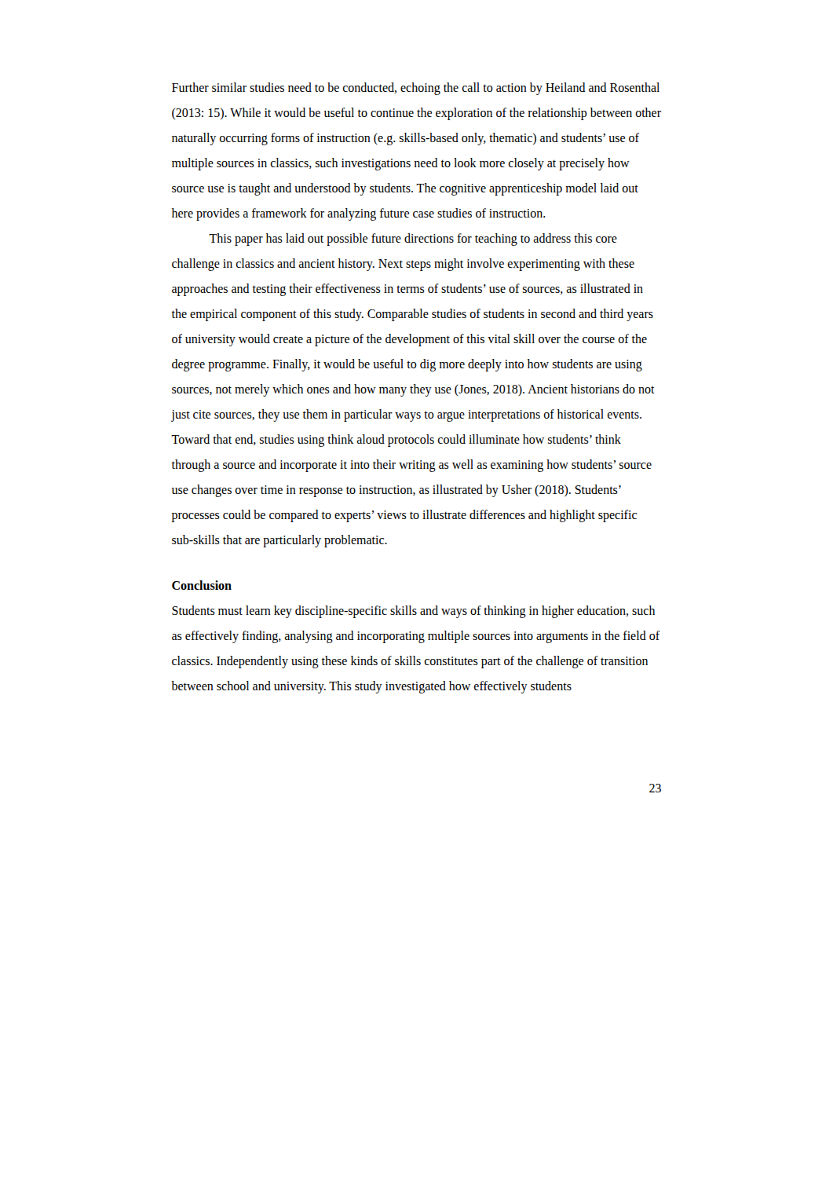Further similar studies need to be conducted, echoing the call to action by Heiland and Rosenthal (2013: 15). While it would be useful to continue the exploration of the relationship between other naturally occurring forms of instruction (e.g. skills-based only, thematic) and students’ use of multiple sources in classics, such investigations need to look more closely at precisely how source use is taught and understood by students. The cognitive apprenticeship model laid out here provides a framework for analyzing future case studies of instruction.
This paper has laid out possible future directions for teaching to address this core challenge in classics and ancient history. Next steps might involve experimenting with these approaches and testing their effectiveness in terms of students’ use of sources, as illustrated in the empirical component of this study. Comparable studies of students in second and third years of university would create a picture of the development of this vital skill over the course of the degree programme. Finally, it would be useful to dig more deeply into how students are using sources, not merely which ones and how many they use (Jones, 2018). Ancient historians do not just cite sources, they use them in particular ways to argue interpretations of historical events. Toward that end, studies using think aloud protocols could illuminate how students’ think through a source and incorporate it into their writing as well as examining how students’ source use changes over time in response to instruction, as illustrated by Usher (2018). Students’ processes could be compared to experts’ views to illustrate differences and highlight specific sub-skills that are particularly problematic.
Conclusion
Students must learn key discipline-specific skills and ways of thinking in higher education, such as effectively finding, analysing and incorporating multiple sources into arguments in the field of classics. Independently using these kinds of skills constitutes part of the challenge of transition between school and university. This study investigated how effectively students
23